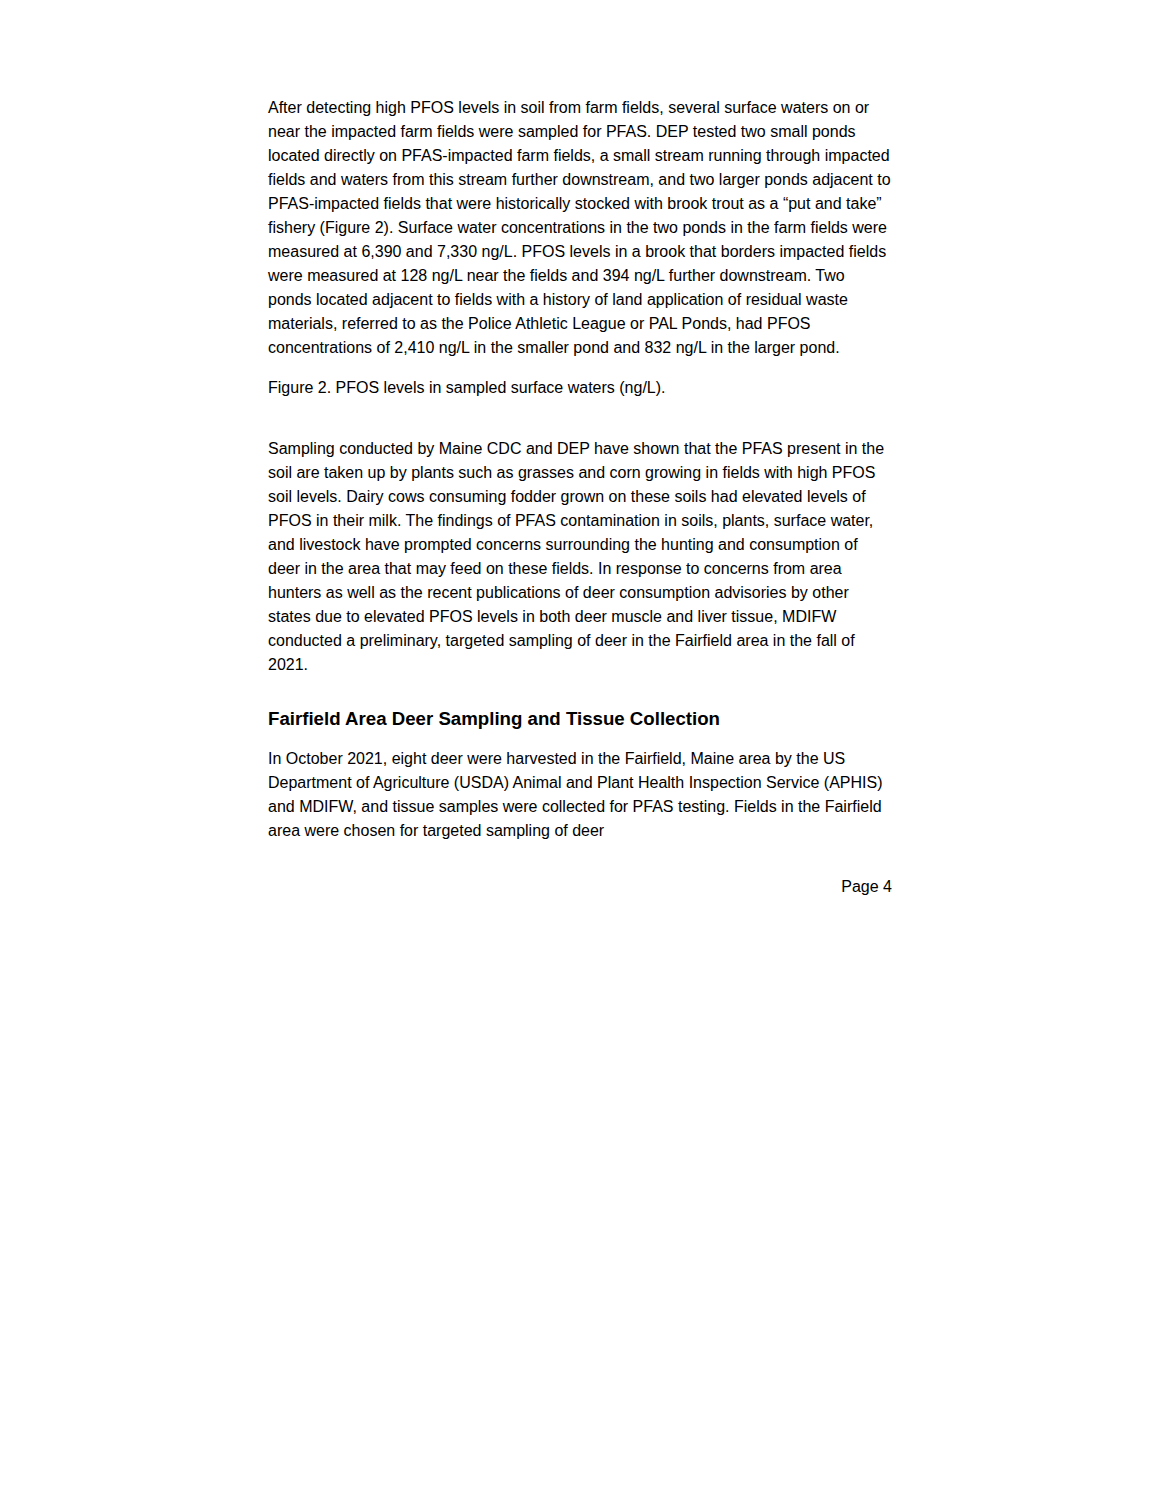After detecting high PFOS levels in soil from farm fields, several surface waters on or near the impacted farm fields were sampled for PFAS. DEP tested two small ponds located directly on PFAS-impacted farm fields, a small stream running through impacted fields and waters from this stream further downstream, and two larger ponds adjacent to PFAS-impacted fields that were historically stocked with brook trout as a “put and take” fishery (Figure 2). Surface water concentrations in the two ponds in the farm fields were measured at 6,390 and 7,330 ng/L. PFOS levels in a brook that borders impacted fields were measured at 128 ng/L near the fields and 394 ng/L further downstream. Two ponds located adjacent to fields with a history of land application of residual waste materials, referred to as the Police Athletic League or PAL Ponds, had PFOS concentrations of 2,410 ng/L in the smaller pond and 832 ng/L in the larger pond.
Figure 2. PFOS levels in sampled surface waters (ng/L).
Sampling conducted by Maine CDC and DEP have shown that the PFAS present in the soil are taken up by plants such as grasses and corn growing in fields with high PFOS soil levels. Dairy cows consuming fodder grown on these soils had elevated levels of PFOS in their milk. The findings of PFAS contamination in soils, plants, surface water, and livestock have prompted concerns surrounding the hunting and consumption of deer in the area that may feed on these fields. In response to concerns from area hunters as well as the recent publications of deer consumption advisories by other states due to elevated PFOS levels in both deer muscle and liver tissue, MDIFW conducted a preliminary, targeted sampling of deer in the Fairfield area in the fall of 2021.
Fairfield Area Deer Sampling and Tissue Collection
In October 2021, eight deer were harvested in the Fairfield, Maine area by the US Department of Agriculture (USDA) Animal and Plant Health Inspection Service (APHIS) and MDIFW, and tissue samples were collected for PFAS testing. Fields in the Fairfield area were chosen for targeted sampling of deer
Page 4